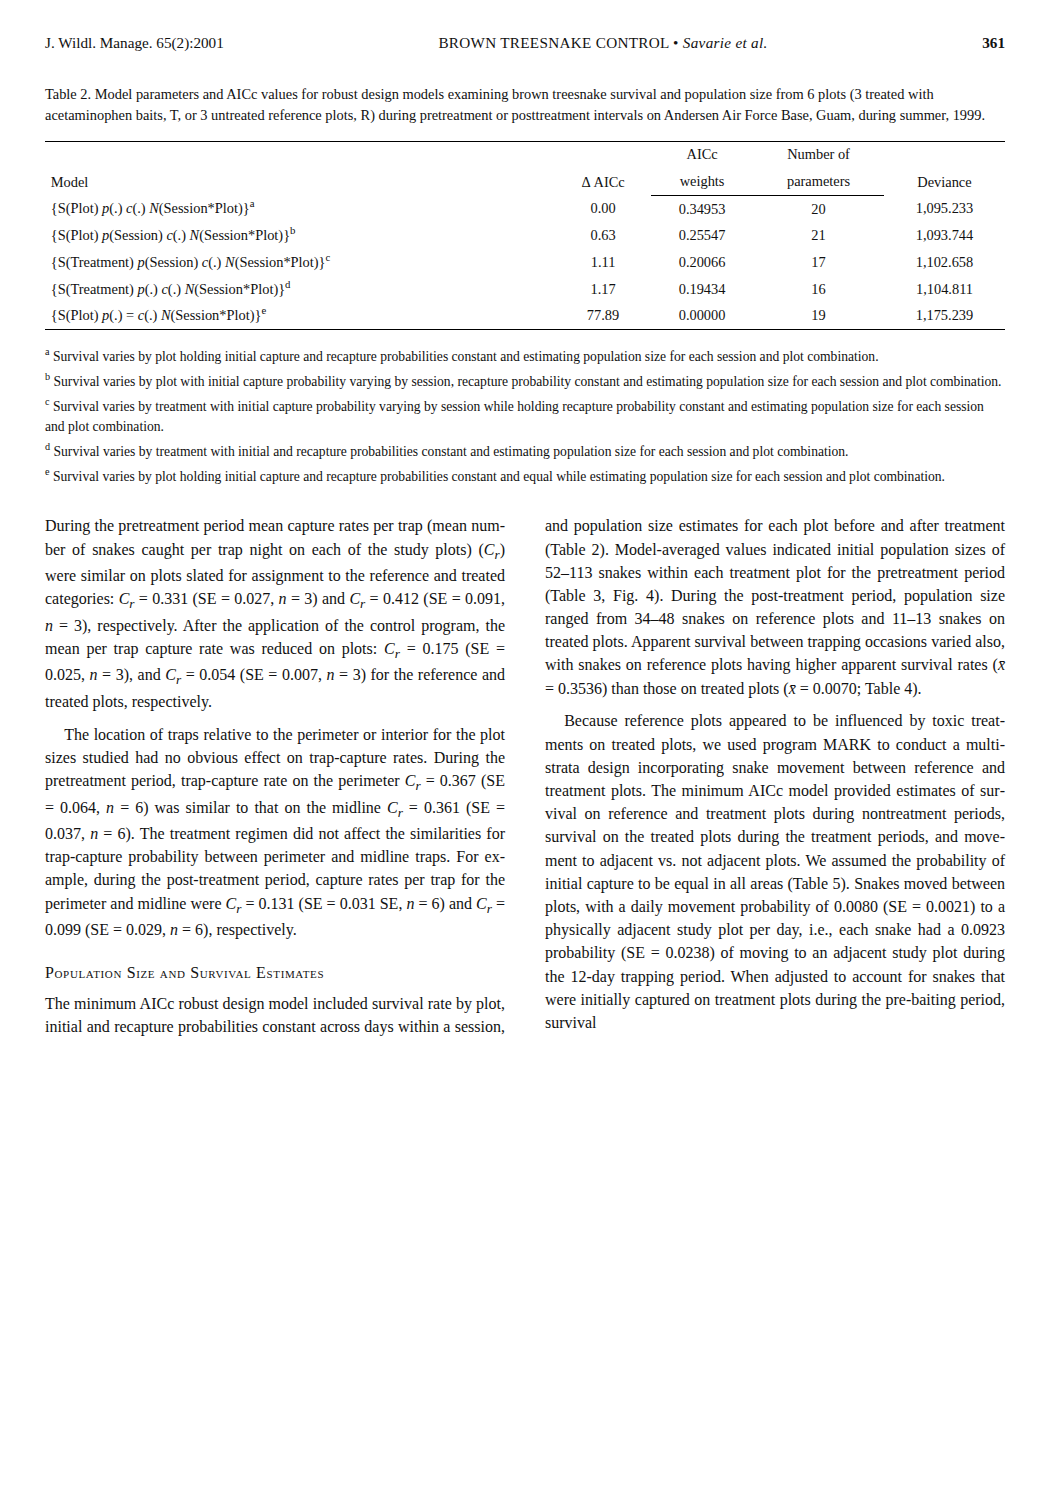J. Wildl. Manage. 65(2):2001 BROWN TREESNAKE CONTROL • Savarie et al. 361
Table 2. Model parameters and AICc values for robust design models examining brown treesnake survival and population size from 6 plots (3 treated with acetaminophen baits, T, or 3 untreated reference plots, R) during pretreatment or posttreatment intervals on Andersen Air Force Base, Guam, during summer, 1999.
| Model | Δ AICc | AICc | Number of | Deviance |
| --- | --- | --- | --- | --- |
| weights | parameters |
| {S(Plot) p (.) c (.) N (Session*Plot)} a | 0.00 | 0.34953 | 20 | 1,095.233 |
| {S(Plot) p (Session) c (.) N (Session*Plot)} b | 0.63 | 0.25547 | 21 | 1,093.744 |
| {S(Treatment) p (Session) c (.) N (Session*Plot)} c | 1.11 | 0.20066 | 17 | 1,102.658 |
| {S(Treatment) p (.) c (.) N (Session*Plot)} d | 1.17 | 0.19434 | 16 | 1,104.811 |
| {S(Plot) p (.) = c (.) N (Session*Plot)} e | 77.89 | 0.00000 | 19 | 1,175.239 |
a Survival varies by plot holding initial capture and recapture probabilities constant and estimating population size for each session and plot combination.
b Survival varies by plot with initial capture probability varying by session, recapture probability constant and estimating population size for each session and plot combination.
c Survival varies by treatment with initial capture probability varying by session while holding recapture probability constant and estimating population size for each session and plot combination.
d Survival varies by treatment with initial and recapture probabilities constant and estimating population size for each session and plot combination.
e Survival varies by plot holding initial capture and recapture probabilities constant and equal while estimating population size for each session and plot combination.
During the pretreatment period mean capture rates per trap (mean number of snakes caught per trap night on each of the study plots) (Cr) were similar on plots slated for assignment to the reference and treated categories: Cr = 0.331 (SE = 0.027, n = 3) and Cr = 0.412 (SE = 0.091, n = 3), respectively. After the application of the control program, the mean per trap capture rate was reduced on plots: Cr = 0.175 (SE = 0.025, n = 3), and Cr = 0.054 (SE = 0.007, n = 3) for the reference and treated plots, respectively.
The location of traps relative to the perimeter or interior for the plot sizes studied had no obvious effect on trap-capture rates. During the pretreatment period, trap-capture rate on the perimeter Cr = 0.367 (SE = 0.064, n = 6) was similar to that on the midline Cr = 0.361 (SE = 0.037, n = 6). The treatment regimen did not affect the similarities for trap-capture probability between perimeter and midline traps. For example, during the post-treatment period, capture rates per trap for the perimeter and midline were Cr = 0.131 (SE = 0.031 SE, n = 6) and Cr = 0.099 (SE = 0.029, n = 6), respectively.
Population Size and Survival Estimates
The minimum AICc robust design model included survival rate by plot, initial and recapture probabilities constant across days within a session, and population size estimates for each plot before and after treatment (Table 2). Model-averaged values indicated initial population sizes of 52–113 snakes within each treatment plot for the pretreatment period (Table 3, Fig. 4). During the post-treatment period, population size ranged from 34–48 snakes on reference plots and 11–13 snakes on treated plots. Apparent survival between trapping occasions varied also, with snakes on reference plots having higher apparent survival rates (x̄ = 0.3536) than those on treated plots (x̄ = 0.0070; Table 4).
Because reference plots appeared to be influenced by toxic treatments on treated plots, we used program MARK to conduct a multi-strata design incorporating snake movement between reference and treatment plots. The minimum AICc model provided estimates of survival on reference and treatment plots during nontreatment periods, survival on the treated plots during the treatment periods, and movement to adjacent vs. not adjacent plots. We assumed the probability of initial capture to be equal in all areas (Table 5). Snakes moved between plots, with a daily movement probability of 0.0080 (SE = 0.0021) to a physically adjacent study plot per day, i.e., each snake had a 0.0923 probability (SE = 0.0238) of moving to an adjacent study plot during the 12-day trapping period. When adjusted to account for snakes that were initially captured on treatment plots during the pre-baiting period, survival